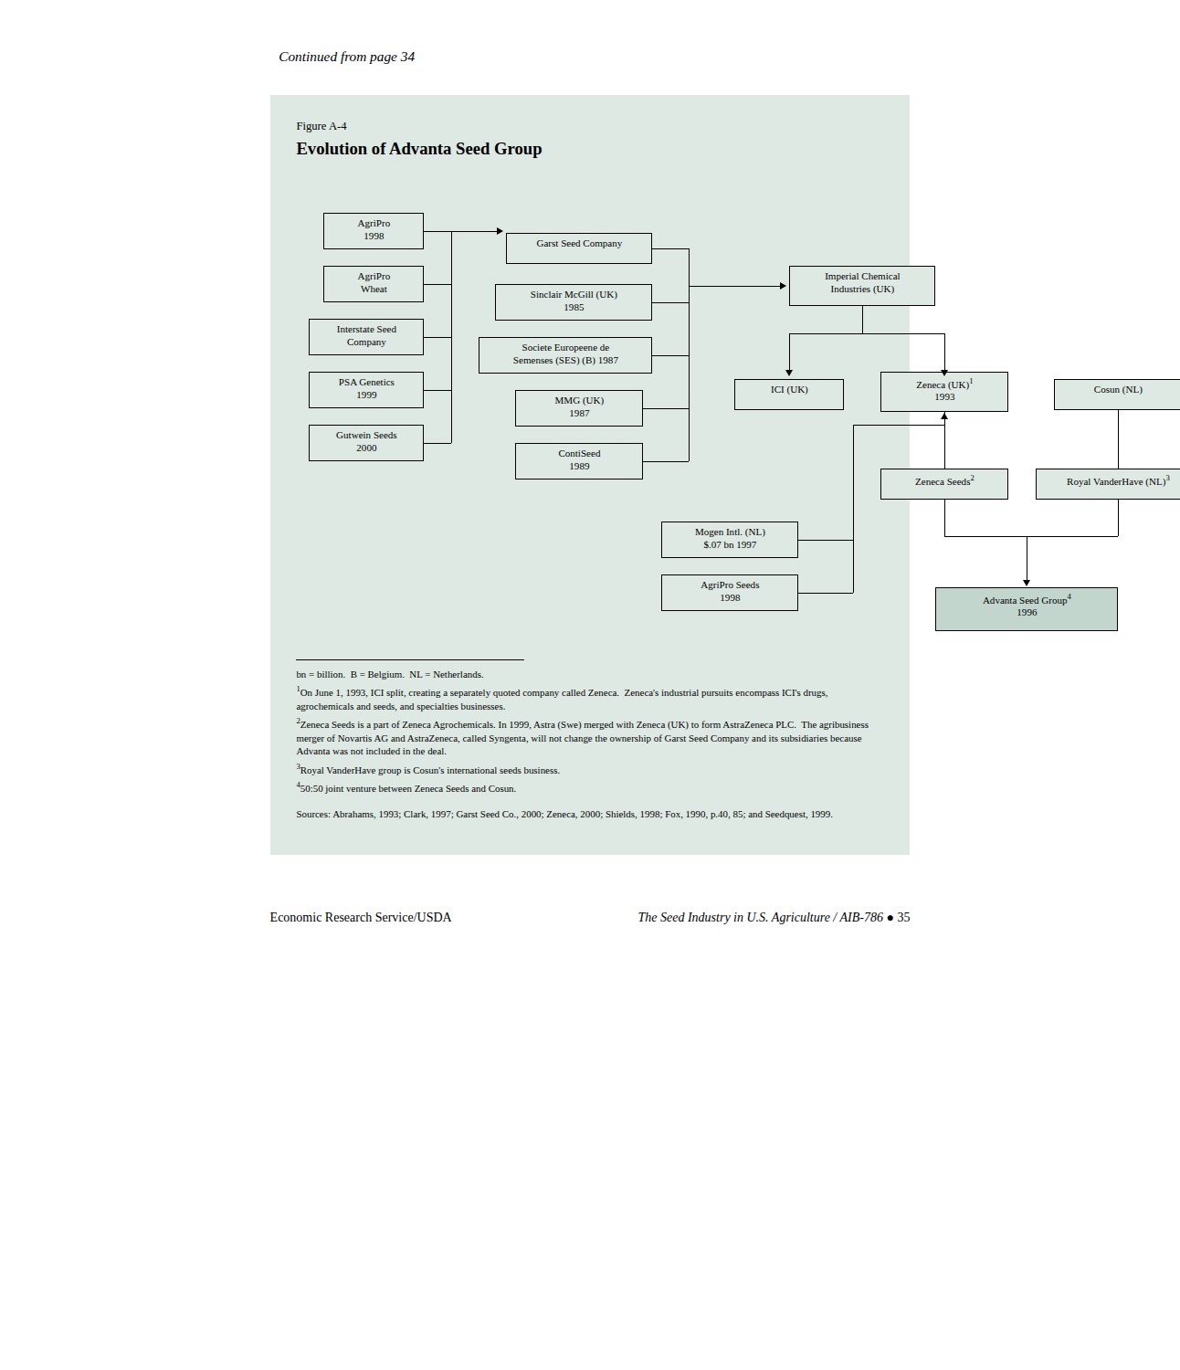Continued from page 34
Figure A-4
Evolution of Advanta Seed Group
AgriPro
1998
AgriPro
Wheat
Interstate Seed
Company
PSA Genetics
1999
Gutwein Seeds
2000
Garst Seed Company
Sinclair McGill (UK)
1985
Societe Europeene de
Semenses (SES) (B) 1987
MMG (UK)
1987
ContiSeed
1989
Imperial Chemical
Industries (UK)
ICI (UK)
Zeneca (UK)1
1993
Cosun (NL)
Zeneca Seeds2
Royal VanderHave (NL)3
Mogen Intl. (NL)
$.07 bn 1997
AgriPro Seeds
1998
Advanta Seed Group4
1996
bn = billion. B = Belgium. NL = Netherlands.
1 On June 1, 1993, ICI split, creating a separately quoted company called Zeneca. Zeneca's industrial pursuits encompass ICI's drugs, agrochemicals and seeds, and specialties businesses.
2 Zeneca Seeds is a part of Zeneca Agrochemicals. In 1999, Astra (Swe) merged with Zeneca (UK) to form AstraZeneca PLC. The agribusiness merger of Novartis AG and AstraZeneca, called Syngenta, will not change the ownership of Garst Seed Company and its subsidiaries because Advanta was not included in the deal.
3 Royal VanderHave group is Cosun's international seeds business.
450:50 joint venture between Zeneca Seeds and Cosun.
Sources: Abrahams, 1993; Clark, 1997; Garst Seed Co., 2000; Zeneca, 2000; Shields, 1998; Fox, 1990, p.40, 85; and Seedquest, 1999.
Economic Research Service/USDA
The Seed Industry in U.S. Agriculture / AIB-786 ● 35